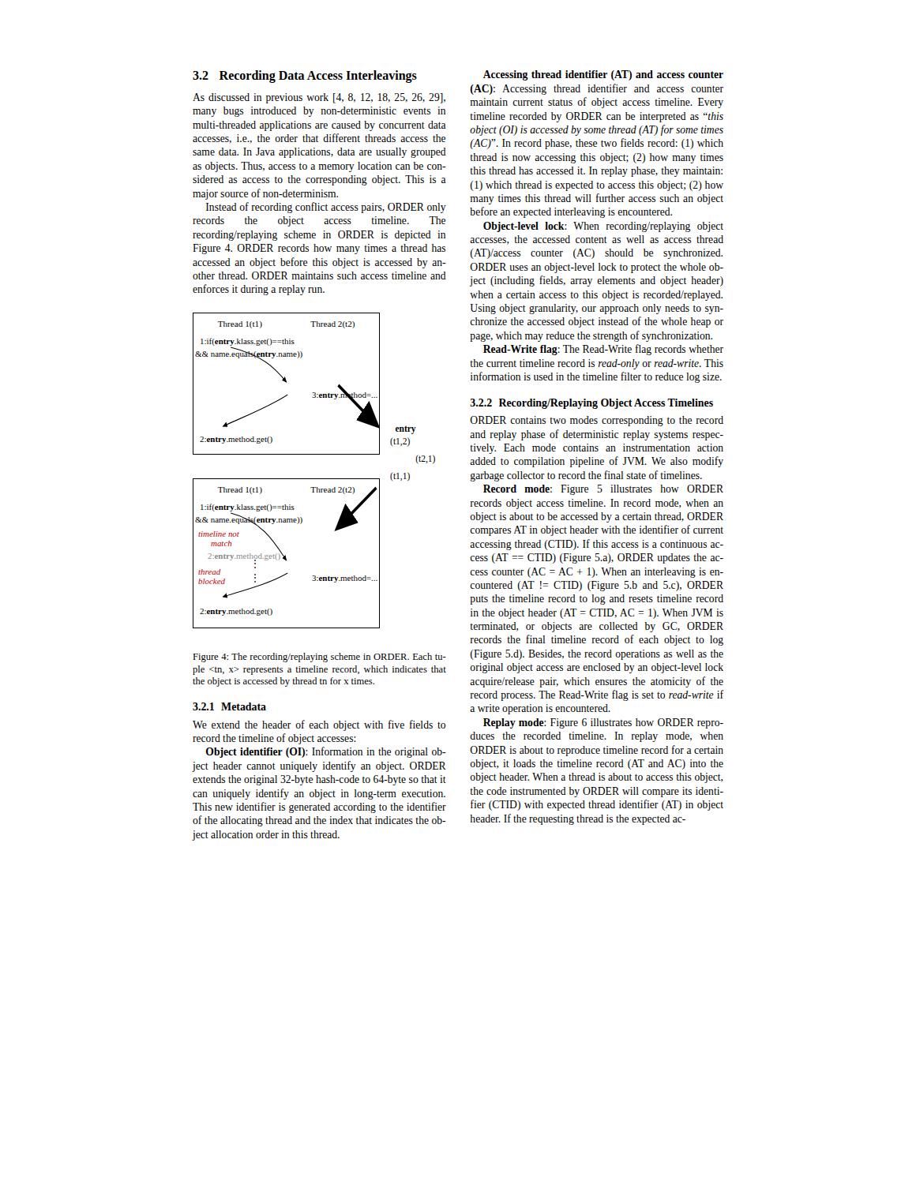3.2 Recording Data Access Interleavings
As discussed in previous work [4, 8, 12, 18, 25, 26, 29], many bugs introduced by non-deterministic events in multi-threaded applications are caused by concurrent data accesses, i.e., the order that different threads access the same data. In Java applications, data are usually grouped as objects. Thus, access to a memory location can be considered as access to the corresponding object. This is a major source of non-determinism.
Instead of recording conflict access pairs, ORDER only records the object access timeline. The recording/replaying scheme in ORDER is depicted in Figure 4. ORDER records how many times a thread has accessed an object before this object is accessed by another thread. ORDER maintains such access timeline and enforces it during a replay run.
Thread 1(t1) Thread 2(t2)
1:if(entry.klass.get()==this
&& name.equals(entry.name))
3:entry.method=...
2:entry.method.get()
Thread 1(t1) Thread 2(t2)
1:if(entry.klass.get()==this
&& name.equals(entry.name))
timeline not
match
2:entry.method.get()
thread
blocked
⋮
⋮
3:entry.method=...
2:entry.method.get()
entry
(t1,2)
(t2,1)
(t1,1)
Figure 4: The recording/replaying scheme in ORDER. Each tuple <tn, x> represents a timeline record, which indicates that the object is accessed by thread tn for x times.
3.2.1 Metadata
We extend the header of each object with five fields to record the timeline of object accesses:
Object identifier (OI): Information in the original object header cannot uniquely identify an object. ORDER extends the original 32-byte hash-code to 64-byte so that it can uniquely identify an object in long-term execution. This new identifier is generated according to the identifier of the allocating thread and the index that indicates the object allocation order in this thread.
Accessing thread identifier (AT) and access counter (AC): Accessing thread identifier and access counter maintain current status of object access timeline. Every timeline recorded by ORDER can be interpreted as “this object (OI) is accessed by some thread (AT) for some times (AC)”. In record phase, these two fields record: (1) which thread is now accessing this object; (2) how many times this thread has accessed it. In replay phase, they maintain: (1) which thread is expected to access this object; (2) how many times this thread will further access such an object before an expected interleaving is encountered.
Object-level lock: When recording/replaying object accesses, the accessed content as well as access thread (AT)/access counter (AC) should be synchronized. ORDER uses an object-level lock to protect the whole object (including fields, array elements and object header) when a certain access to this object is recorded/replayed. Using object granularity, our approach only needs to synchronize the accessed object instead of the whole heap or page, which may reduce the strength of synchronization.
Read-Write flag: The Read-Write flag records whether the current timeline record is read-only or read-write. This information is used in the timeline filter to reduce log size.
3.2.2 Recording/Replaying Object Access Timelines
ORDER contains two modes corresponding to the record and replay phase of deterministic replay systems respectively. Each mode contains an instrumentation action added to compilation pipeline of JVM. We also modify garbage collector to record the final state of timelines.
Record mode: Figure 5 illustrates how ORDER records object access timeline. In record mode, when an object is about to be accessed by a certain thread, ORDER compares AT in object header with the identifier of current accessing thread (CTID). If this access is a continuous access (AT == CTID) (Figure 5.a), ORDER updates the access counter (AC = AC + 1). When an interleaving is encountered (AT != CTID) (Figure 5.b and 5.c), ORDER puts the timeline record to log and resets timeline record in the object header (AT = CTID, AC = 1). When JVM is terminated, or objects are collected by GC, ORDER records the final timeline record of each object to log (Figure 5.d). Besides, the record operations as well as the original object access are enclosed by an object-level lock acquire/release pair, which ensures the atomicity of the record process. The Read-Write flag is set to read-write if a write operation is encountered.
Replay mode: Figure 6 illustrates how ORDER reproduces the recorded timeline. In replay mode, when ORDER is about to reproduce timeline record for a certain object, it loads the timeline record (AT and AC) into the object header. When a thread is about to access this object, the code instrumented by ORDER will compare its identifier (CTID) with expected thread identifier (AT) in object header. If the requesting thread is the expected ac-